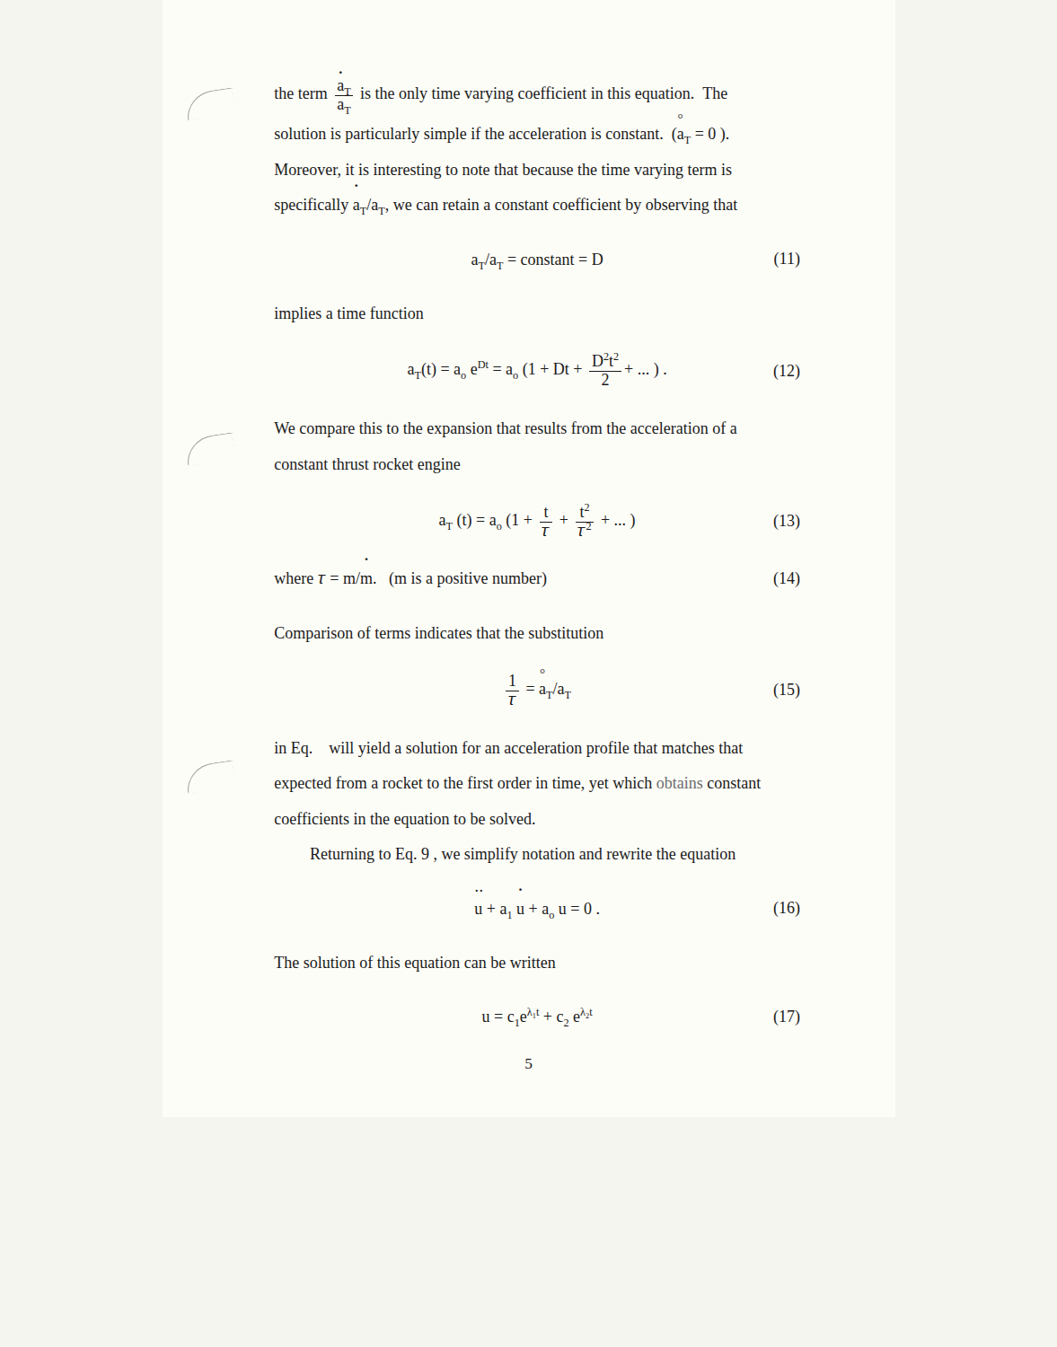the term aT aT is the only time varying coefficient in this equation. The
solution is particularly simple if the acceleration is constant. (aT = 0 ).
Moreover, it is interesting to note that because the time varying term is
specifically aT/aT, we can retain a constant coefficient by observing that
aT/aT = constant = D (11)
implies a time function
aT(t) = ao eDt = ao (1 + Dt + D2t22+ ... ) . (12)
We compare this to the expansion that results from the acceleration of a
constant thrust rocket engine
aT (t) = ao (1 + t𝜏 + t2 𝜏2 + ... ) (13)
where 𝜏 = m/m. (m is a positive number) (14)
Comparison of terms indicates that the substitution
1 𝜏 = aT/aT (15)
in Eq. will yield a solution for an acceleration profile that matches that
expected from a rocket to the first order in time, yet which obtains constant
coefficients in the equation to be solved.
Returning to Eq. 9 , we simplify notation and rewrite the equation
u + a1 u + ao u = 0 . (16)
The solution of this equation can be written
u = c1eλ1t + c2 eλ2t (17)
5